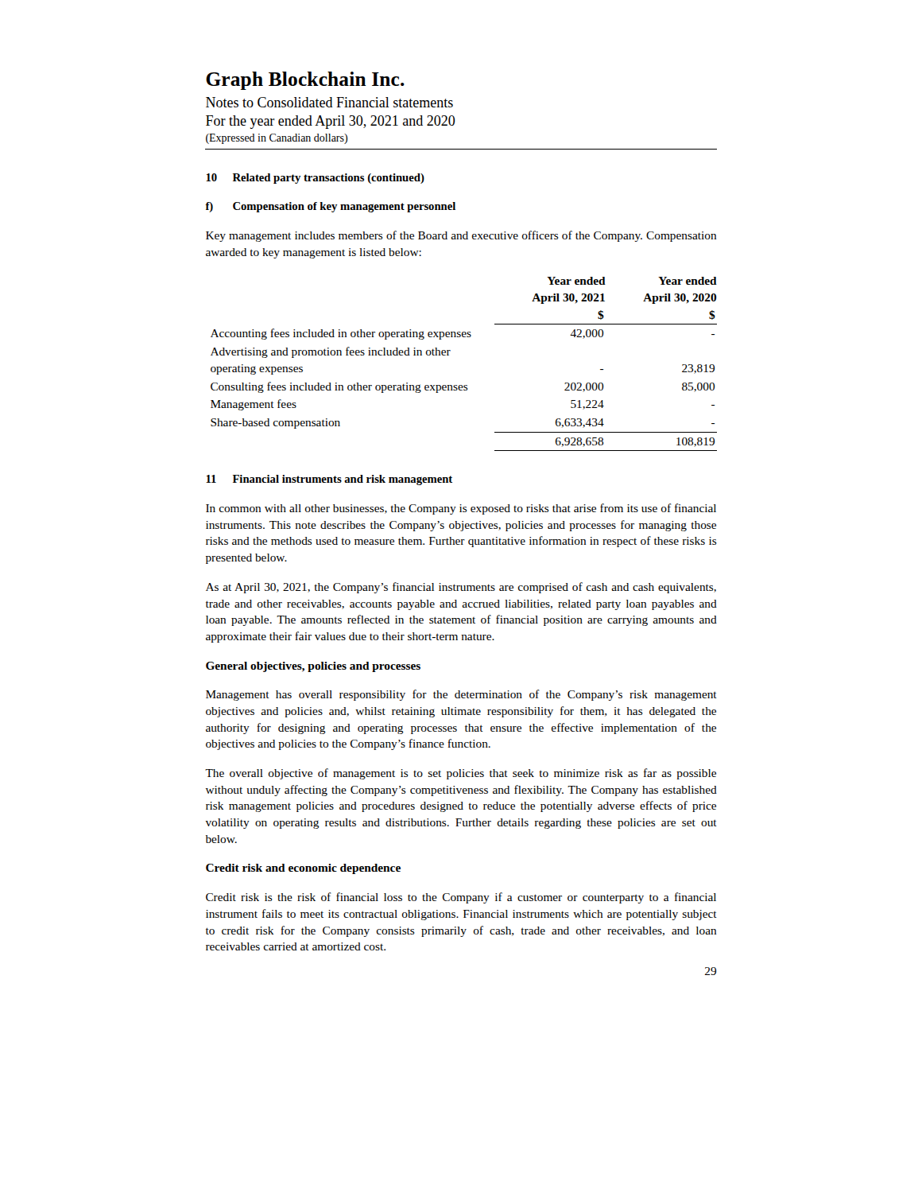Graph Blockchain Inc.
Notes to Consolidated Financial statements
For the year ended April 30, 2021 and 2020
(Expressed in Canadian dollars)
10 Related party transactions (continued)
f) Compensation of key management personnel
Key management includes members of the Board and executive officers of the Company. Compensation awarded to key management is listed below:
| | Year ended April 30, 2021 | Year ended April 30, 2020 |
| | $ | $ |
| Accounting fees included in other operating expenses | 42,000 | - |
| Advertising and promotion fees included in other operating expenses | - | 23,819 |
| Consulting fees included in other operating expenses | 202,000 | 85,000 |
| Management fees | 51,224 | - |
| Share-based compensation | 6,633,434 | - |
| | 6,928,658 | 108,819 |
11 Financial instruments and risk management
In common with all other businesses, the Company is exposed to risks that arise from its use of financial instruments. This note describes the Company’s objectives, policies and processes for managing those risks and the methods used to measure them. Further quantitative information in respect of these risks is presented below.
As at April 30, 2021, the Company’s financial instruments are comprised of cash and cash equivalents, trade and other receivables, accounts payable and accrued liabilities, related party loan payables and loan payable. The amounts reflected in the statement of financial position are carrying amounts and approximate their fair values due to their short-term nature.
General objectives, policies and processes
Management has overall responsibility for the determination of the Company’s risk management objectives and policies and, whilst retaining ultimate responsibility for them, it has delegated the authority for designing and operating processes that ensure the effective implementation of the objectives and policies to the Company’s finance function.
The overall objective of management is to set policies that seek to minimize risk as far as possible without unduly affecting the Company’s competitiveness and flexibility. The Company has established risk management policies and procedures designed to reduce the potentially adverse effects of price volatility on operating results and distributions. Further details regarding these policies are set out below.
Credit risk and economic dependence
Credit risk is the risk of financial loss to the Company if a customer or counterparty to a financial instrument fails to meet its contractual obligations. Financial instruments which are potentially subject to credit risk for the Company consists primarily of cash, trade and other receivables, and loan receivables carried at amortized cost.
29